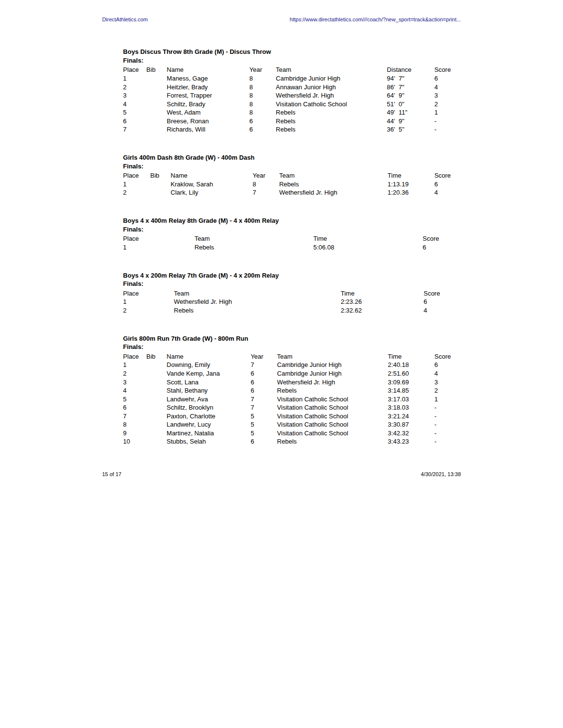DirectAthletics.com
https://www.directathletics.com///coach/?new_sport=track&action=print...
Boys Discus Throw 8th Grade (M) - Discus Throw
Finals:
| Place | Bib | Name | Year | Team | Distance | Score |
| --- | --- | --- | --- | --- | --- | --- |
| 1 | | Maness, Gage | 8 | Cambridge Junior High | 94' 7" | 6 |
| 2 | | Heitzler, Brady | 8 | Annawan Junior High | 86' 7" | 4 |
| 3 | | Forrest, Trapper | 8 | Wethersfield Jr. High | 64' 9" | 3 |
| 4 | | Schiltz, Brady | 8 | Visitation Catholic School | 51' 0" | 2 |
| 5 | | West, Adam | 8 | Rebels | 49' 11" | 1 |
| 6 | | Breese, Ronan | 6 | Rebels | 44' 9" | - |
| 7 | | Richards, Will | 6 | Rebels | 36' 5" | - |
Girls 400m Dash 8th Grade (W) - 400m Dash
Finals:
| Place | Bib | Name | Year | Team | Time | Score |
| --- | --- | --- | --- | --- | --- | --- |
| 1 | | Kraklow, Sarah | 8 | Rebels | 1:13.19 | 6 |
| 2 | | Clark, Lily | 7 | Wethersfield Jr. High | 1:20.36 | 4 |
Boys 4 x 400m Relay 8th Grade (M) - 4 x 400m Relay
Finals:
| Place | Team | Time | Score |
| --- | --- | --- | --- |
| 1 | Rebels | 5:06.08 | 6 |
Boys 4 x 200m Relay 7th Grade (M) - 4 x 200m Relay
Finals:
| Place | Team | Time | Score |
| --- | --- | --- | --- |
| 1 | Wethersfield Jr. High | 2:23.26 | 6 |
| 2 | Rebels | 2:32.62 | 4 |
Girls 800m Run 7th Grade (W) - 800m Run
Finals:
| Place | Bib | Name | Year | Team | Time | Score |
| --- | --- | --- | --- | --- | --- | --- |
| 1 | | Downing, Emily | 7 | Cambridge Junior High | 2:40.18 | 6 |
| 2 | | Vande Kemp, Jana | 6 | Cambridge Junior High | 2:51.60 | 4 |
| 3 | | Scott, Lana | 6 | Wethersfield Jr. High | 3:09.69 | 3 |
| 4 | | Stahl, Bethany | 6 | Rebels | 3:14.85 | 2 |
| 5 | | Landwehr, Ava | 7 | Visitation Catholic School | 3:17.03 | 1 |
| 6 | | Schiltz, Brooklyn | 7 | Visitation Catholic School | 3:18.03 | - |
| 7 | | Paxton, Charlotte | 5 | Visitation Catholic School | 3:21.24 | - |
| 8 | | Landwehr, Lucy | 5 | Visitation Catholic School | 3:30.87 | - |
| 9 | | Martinez, Natalia | 5 | Visitation Catholic School | 3:42.32 | - |
| 10 | | Stubbs, Selah | 6 | Rebels | 3:43.23 | - |
15 of 17
4/30/2021, 13:38